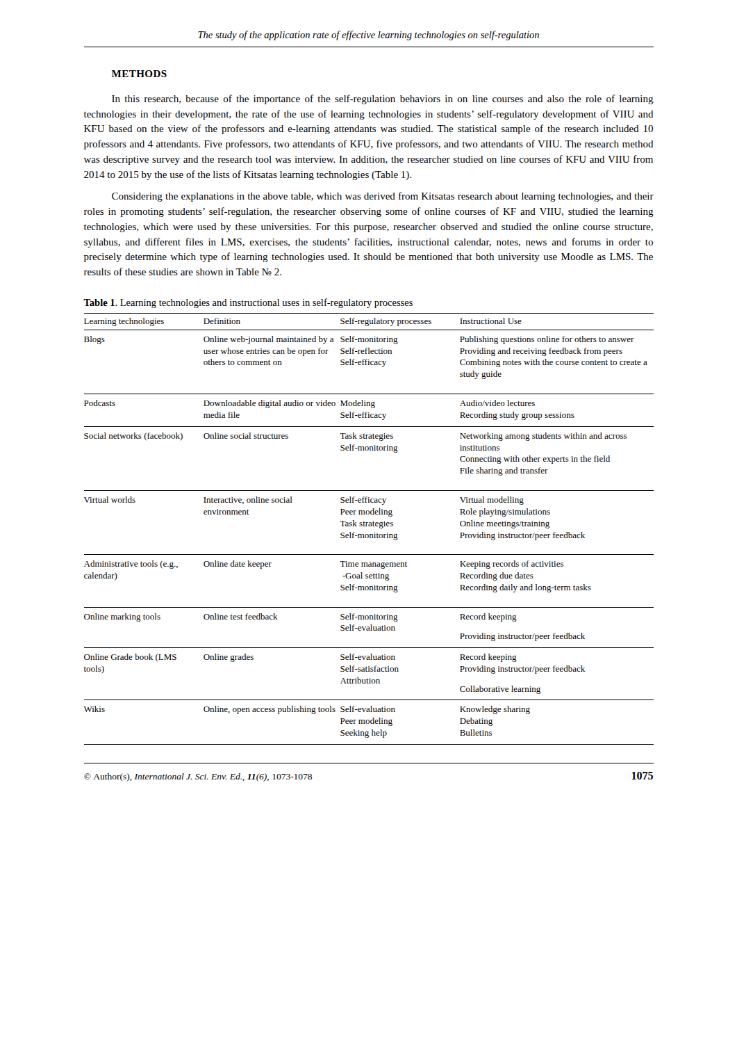The study of the application rate of effective learning technologies on self-regulation
METHODS
In this research, because of the importance of the self-regulation behaviors in on line courses and also the role of learning technologies in their development, the rate of the use of learning technologies in students’ self-regulatory development of VIIU and KFU based on the view of the professors and e-learning attendants was studied. The statistical sample of the research included 10 professors and 4 attendants. Five professors, two attendants of KFU, five professors, and two attendants of VIIU. The research method was descriptive survey and the research tool was interview. In addition, the researcher studied on line courses of KFU and VIIU from 2014 to 2015 by the use of the lists of Kitsatas learning technologies (Table 1).
Considering the explanations in the above table, which was derived from Kitsatas research about learning technologies, and their roles in promoting students’ self-regulation, the researcher observing some of online courses of KF and VIIU, studied the learning technologies, which were used by these universities. For this purpose, researcher observed and studied the online course structure, syllabus, and different files in LMS, exercises, the students’ facilities, instructional calendar, notes, news and forums in order to precisely determine which type of learning technologies used. It should be mentioned that both university use Moodle as LMS. The results of these studies are shown in Table № 2.
Table 1. Learning technologies and instructional uses in self-regulatory processes
| Learning technologies | Definition | Self-regulatory processes | Instructional Use |
| --- | --- | --- | --- |
| Blogs | Online web-journal maintained by a user whose entries can be open for others to comment on | Self-monitoring Self-reflection Self-efficacy | Publishing questions online for others to answer Providing and receiving feedback from peers Combining notes with the course content to create a study guide |
| Podcasts | Downloadable digital audio or video media file | Modeling Self-efficacy | Audio/video lectures Recording study group sessions |
| Social networks (facebook) | Online social structures | Task strategies Self-monitoring | Networking among students within and across institutions Connecting with other experts in the field File sharing and transfer |
| Virtual worlds | Interactive, online social environment | Self-efficacy Peer modeling Task strategies Self-monitoring | Virtual modelling Role playing/simulations Online meetings/training Providing instructor/peer feedback |
| Administrative tools (e.g., calendar) | Online date keeper | Time management -Goal setting Self-monitoring | Keeping records of activities Recording due dates Recording daily and long-term tasks |
| Online marking tools | Online test feedback | Self-monitoring Self-evaluation | Record keeping Providing instructor/peer feedback |
| Online Grade book (LMS tools) | Online grades | Self-evaluation Self-satisfaction Attribution | Record keeping Providing instructor/peer feedback Collaborative learning |
| Wikis | Online, open access publishing tools | Self-evaluation Peer modeling Seeking help | Knowledge sharing Debating Bulletins |
© Author(s), International J. Sci. Env. Ed., 11(6), 1073-1078
1075